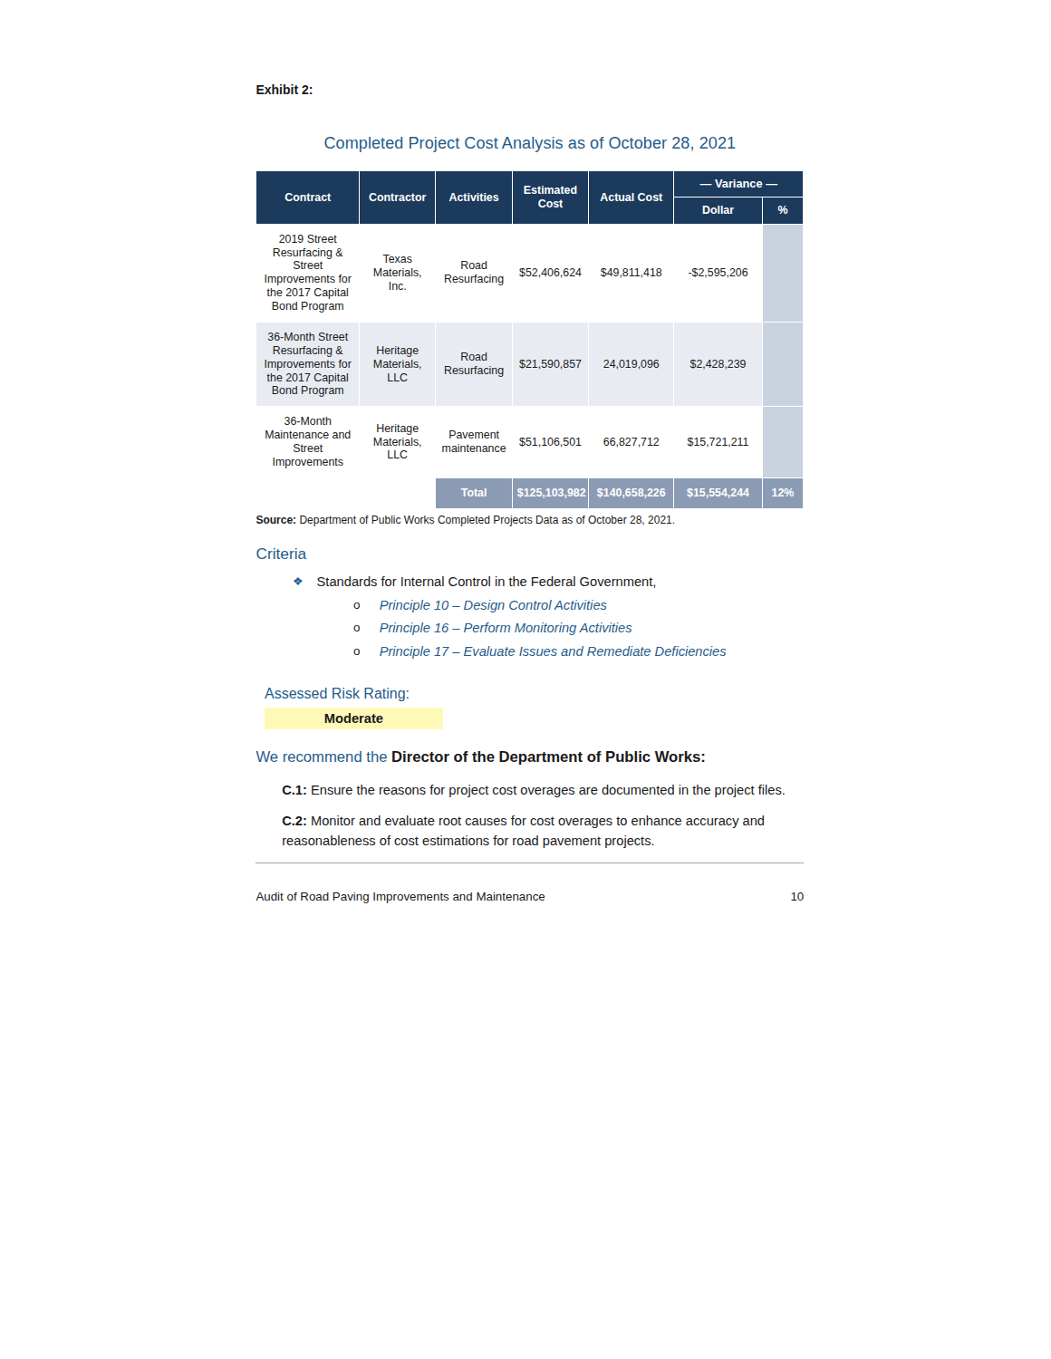Exhibit 2:
Completed Project Cost Analysis as of October 28, 2021
| Contract | Contractor | Activities | Estimated Cost | Actual Cost | — Variance — |
| --- | --- | --- | --- | --- | --- |
| Dollar | % |
| 2019 Street Resurfacing & Street Improvements for the 2017 Capital Bond Program | Texas Materials, Inc. | Road Resurfacing | $52,406,624 | $49,811,418 | -$2,595,206 | |
| 36-Month Street Resurfacing & Improvements for the 2017 Capital Bond Program | Heritage Materials, LLC | Road Resurfacing | $21,590,857 | 24,019,096 | $2,428,239 | |
| 36-Month Maintenance and Street Improvements | Heritage Materials, LLC | Pavement maintenance | $51,106,501 | 66,827,712 | $15,721,211 | |
| | | Total | $125,103,982 | $140,658,226 | $15,554,244 | 12% |
Source: Department of Public Works Completed Projects Data as of October 28, 2021.
Criteria
Standards for Internal Control in the Federal Government,
Principle 10 – Design Control Activities
Principle 16 – Perform Monitoring Activities
Principle 17 – Evaluate Issues and Remediate Deficiencies
Assessed Risk Rating:
Moderate
We recommend the Director of the Department of Public Works:
C.1: Ensure the reasons for project cost overages are documented in the project files.
C.2: Monitor and evaluate root causes for cost overages to enhance accuracy and reasonableness of cost estimations for road pavement projects.
Audit of Road Paving Improvements and Maintenance 10